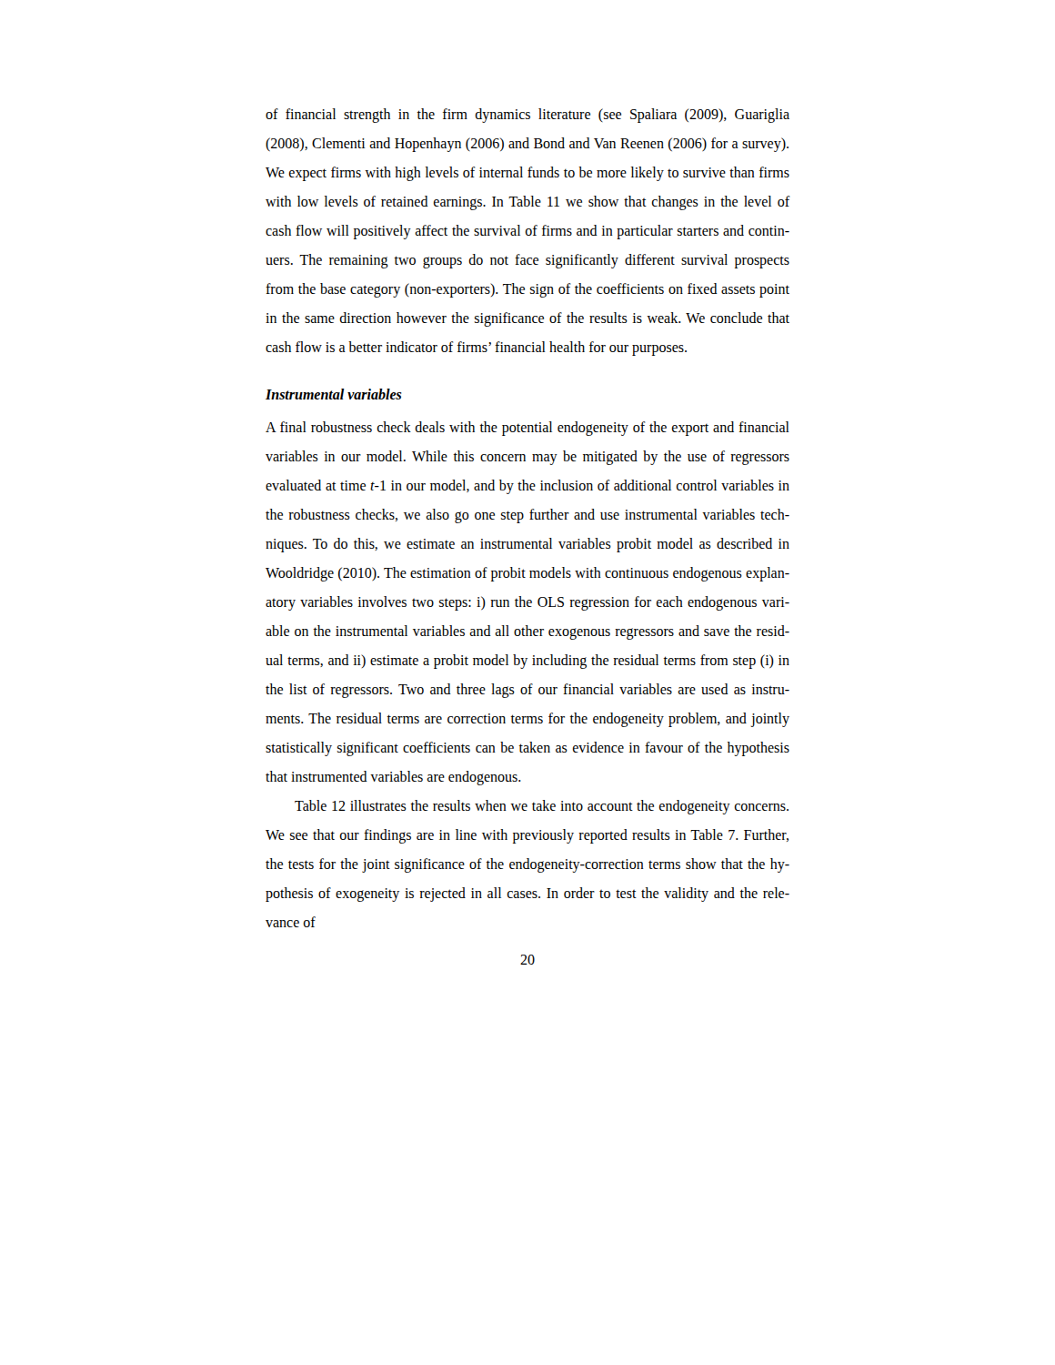of financial strength in the firm dynamics literature (see Spaliara (2009), Guariglia (2008), Clementi and Hopenhayn (2006) and Bond and Van Reenen (2006) for a survey). We expect firms with high levels of internal funds to be more likely to survive than firms with low levels of retained earnings. In Table 11 we show that changes in the level of cash flow will positively affect the survival of firms and in particular starters and continuers. The remaining two groups do not face significantly different survival prospects from the base category (non-exporters). The sign of the coefficients on fixed assets point in the same direction however the significance of the results is weak. We conclude that cash flow is a better indicator of firms’ financial health for our purposes.
Instrumental variables
A final robustness check deals with the potential endogeneity of the export and financial variables in our model. While this concern may be mitigated by the use of regressors evaluated at time t-1 in our model, and by the inclusion of additional control variables in the robustness checks, we also go one step further and use instrumental variables techniques. To do this, we estimate an instrumental variables probit model as described in Wooldridge (2010). The estimation of probit models with continuous endogenous explanatory variables involves two steps: i) run the OLS regression for each endogenous variable on the instrumental variables and all other exogenous regressors and save the residual terms, and ii) estimate a probit model by including the residual terms from step (i) in the list of regressors. Two and three lags of our financial variables are used as instruments. The residual terms are correction terms for the endogeneity problem, and jointly statistically significant coefficients can be taken as evidence in favour of the hypothesis that instrumented variables are endogenous.
Table 12 illustrates the results when we take into account the endogeneity concerns. We see that our findings are in line with previously reported results in Table 7. Further, the tests for the joint significance of the endogeneity-correction terms show that the hypothesis of exogeneity is rejected in all cases. In order to test the validity and the relevance of
20